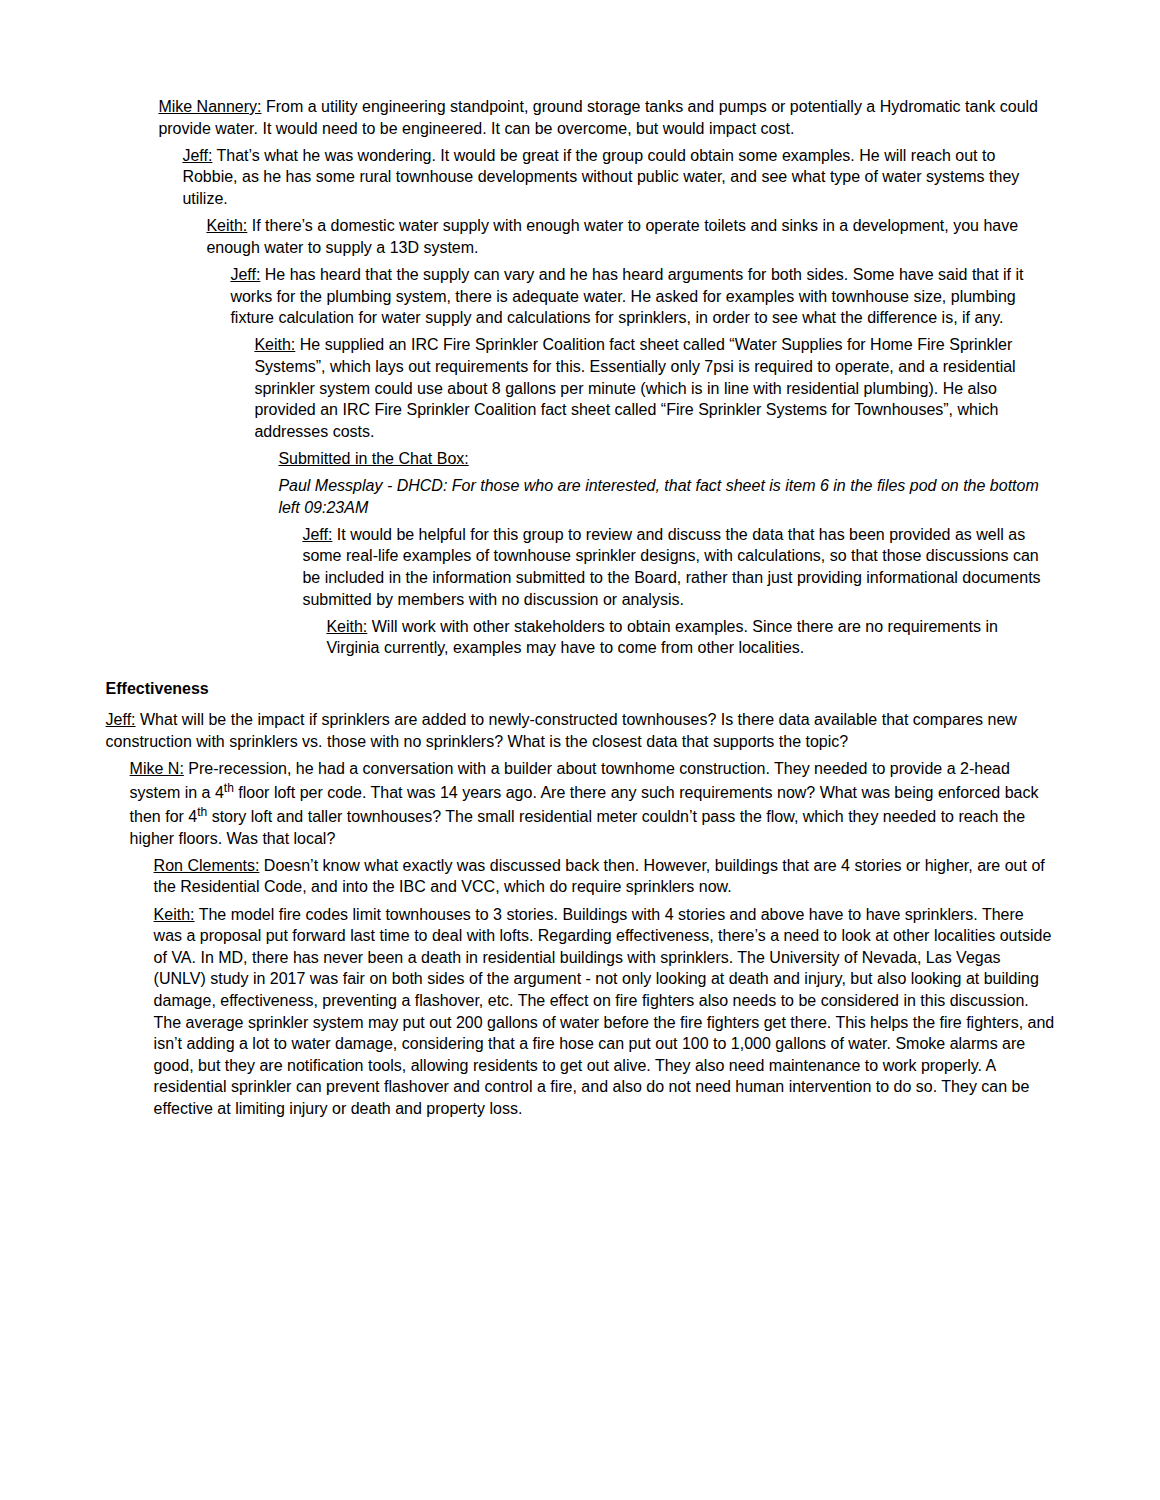Mike Nannery: From a utility engineering standpoint, ground storage tanks and pumps or potentially a Hydromatic tank could provide water. It would need to be engineered. It can be overcome, but would impact cost.
Jeff: That’s what he was wondering. It would be great if the group could obtain some examples. He will reach out to Robbie, as he has some rural townhouse developments without public water, and see what type of water systems they utilize.
Keith: If there’s a domestic water supply with enough water to operate toilets and sinks in a development, you have enough water to supply a 13D system.
Jeff: He has heard that the supply can vary and he has heard arguments for both sides. Some have said that if it works for the plumbing system, there is adequate water. He asked for examples with townhouse size, plumbing fixture calculation for water supply and calculations for sprinklers, in order to see what the difference is, if any.
Keith: He supplied an IRC Fire Sprinkler Coalition fact sheet called “Water Supplies for Home Fire Sprinkler Systems”, which lays out requirements for this. Essentially only 7psi is required to operate, and a residential sprinkler system could use about 8 gallons per minute (which is in line with residential plumbing). He also provided an IRC Fire Sprinkler Coalition fact sheet called “Fire Sprinkler Systems for Townhouses”, which addresses costs.
Submitted in the Chat Box:
Paul Messplay - DHCD: For those who are interested, that fact sheet is item 6 in the files pod on the bottom left 09:23AM
Jeff: It would be helpful for this group to review and discuss the data that has been provided as well as some real-life examples of townhouse sprinkler designs, with calculations, so that those discussions can be included in the information submitted to the Board, rather than just providing informational documents submitted by members with no discussion or analysis.
Keith: Will work with other stakeholders to obtain examples. Since there are no requirements in Virginia currently, examples may have to come from other localities.
Effectiveness
Jeff: What will be the impact if sprinklers are added to newly-constructed townhouses? Is there data available that compares new construction with sprinklers vs. those with no sprinklers? What is the closest data that supports the topic?
Mike N: Pre-recession, he had a conversation with a builder about townhome construction. They needed to provide a 2-head system in a 4th floor loft per code. That was 14 years ago. Are there any such requirements now? What was being enforced back then for 4th story loft and taller townhouses? The small residential meter couldn’t pass the flow, which they needed to reach the higher floors. Was that local?
Ron Clements: Doesn’t know what exactly was discussed back then. However, buildings that are 4 stories or higher, are out of the Residential Code, and into the IBC and VCC, which do require sprinklers now.
Keith: The model fire codes limit townhouses to 3 stories. Buildings with 4 stories and above have to have sprinklers. There was a proposal put forward last time to deal with lofts. Regarding effectiveness, there’s a need to look at other localities outside of VA. In MD, there has never been a death in residential buildings with sprinklers. The University of Nevada, Las Vegas (UNLV) study in 2017 was fair on both sides of the argument - not only looking at death and injury, but also looking at building damage, effectiveness, preventing a flashover, etc. The effect on fire fighters also needs to be considered in this discussion. The average sprinkler system may put out 200 gallons of water before the fire fighters get there. This helps the fire fighters, and isn’t adding a lot to water damage, considering that a fire hose can put out 100 to 1,000 gallons of water. Smoke alarms are good, but they are notification tools, allowing residents to get out alive. They also need maintenance to work properly. A residential sprinkler can prevent flashover and control a fire, and also do not need human intervention to do so. They can be effective at limiting injury or death and property loss.